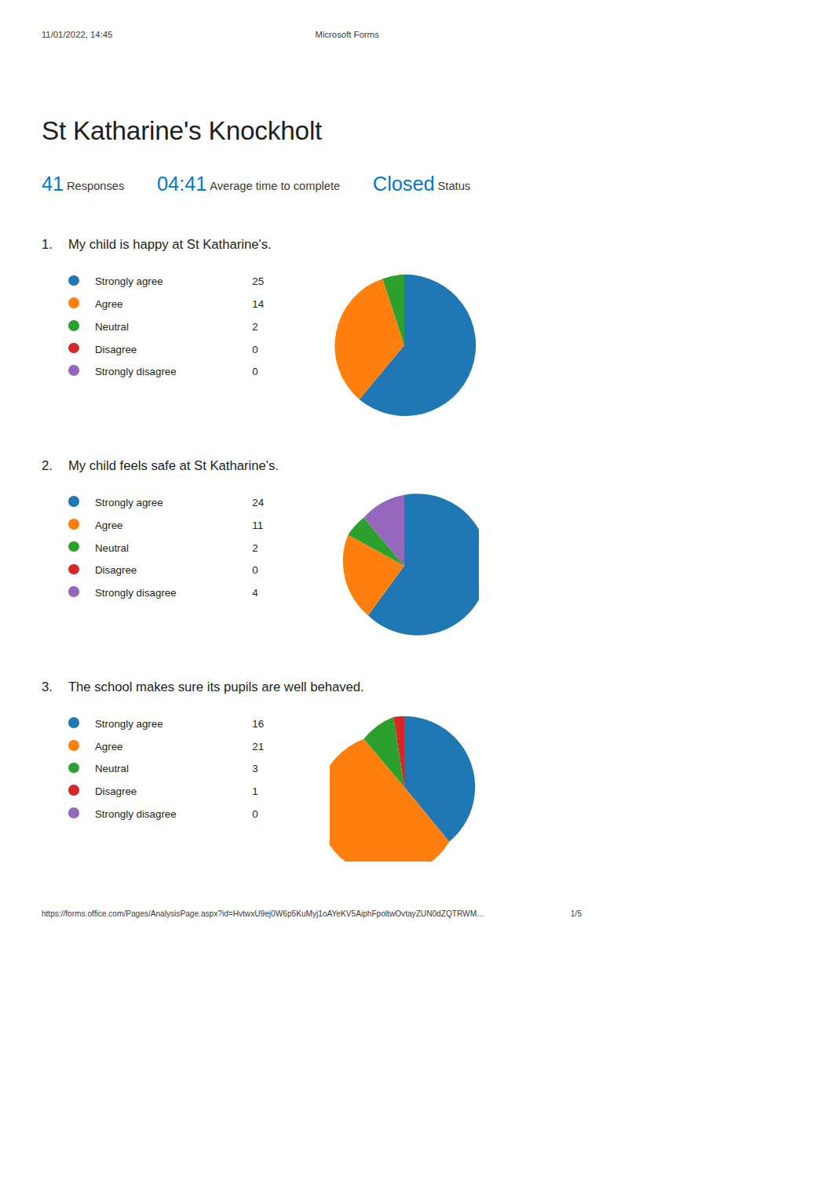11/01/2022, 14:45
Microsoft Forms
St Katharine's Knockholt
41 Responses 04:41 Average time to complete Closed Status
1. My child is happy at St Katharine's.
| | Strongly agree | 25 |
| | Agree | 14 |
| | Neutral | 2 |
| | Disagree | 0 |
| | Strongly disagree | 0 |
2. My child feels safe at St Katharine's.
| | Strongly agree | 24 |
| | Agree | 11 |
| | Neutral | 2 |
| | Disagree | 0 |
| | Strongly disagree | 4 |
3. The school makes sure its pupils are well behaved.
| | Strongly agree | 16 |
| | Agree | 21 |
| | Neutral | 3 |
| | Disagree | 1 |
| | Strongly disagree | 0 |
https://forms.office.com/Pages/AnalysisPage.aspx?id=HvtwxU9ej0W6p5KuMyj1oAYeKV5AiphFpoltwOvtayZUN0dZQTRWMVJaQzk5NjdHTkMxVEQ3UU…
1/5